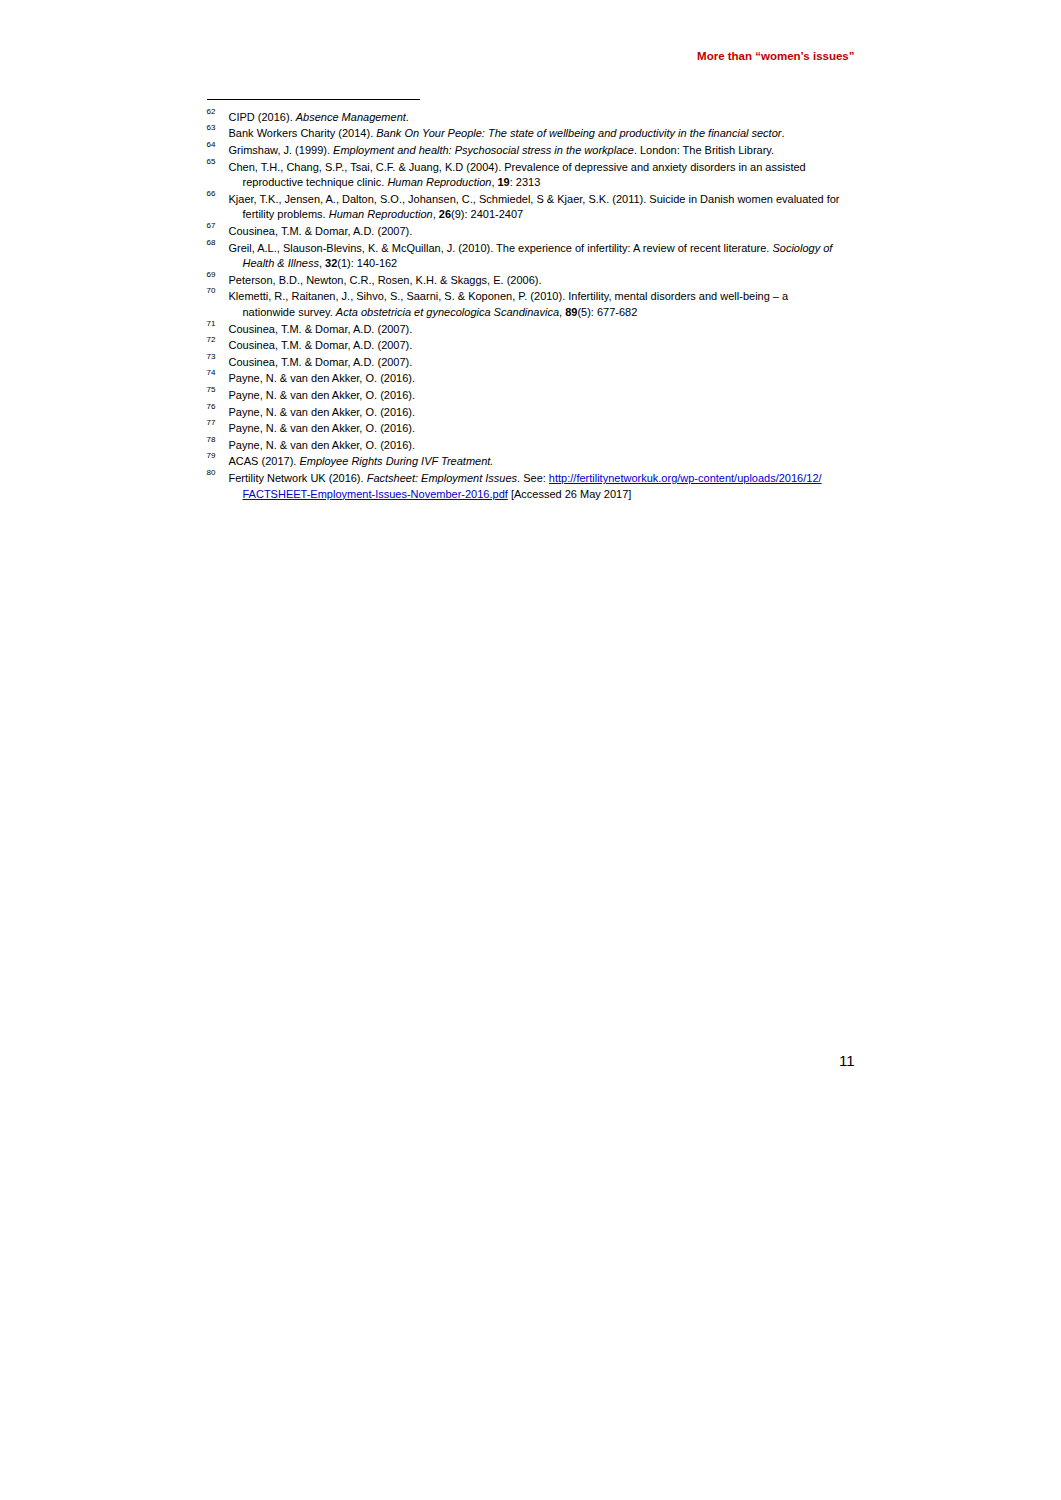More than “women’s issues”
62 CIPD (2016). Absence Management.
63 Bank Workers Charity (2014). Bank On Your People: The state of wellbeing and productivity in the financial sector.
64 Grimshaw, J. (1999). Employment and health: Psychosocial stress in the workplace. London: The British Library.
65 Chen, T.H., Chang, S.P., Tsai, C.F. & Juang, K.D (2004). Prevalence of depressive and anxiety disorders in an assisted reproductive technique clinic. Human Reproduction, 19: 2313
66 Kjaer, T.K., Jensen, A., Dalton, S.O., Johansen, C., Schmiedel, S & Kjaer, S.K. (2011). Suicide in Danish women evaluated for fertility problems. Human Reproduction, 26(9): 2401-2407
67 Cousinea, T.M. & Domar, A.D. (2007).
68 Greil, A.L., Slauson-Blevins, K. & McQuillan, J. (2010). The experience of infertility: A review of recent literature. Sociology of Health & Illness, 32(1): 140-162
69 Peterson, B.D., Newton, C.R., Rosen, K.H. & Skaggs, E. (2006).
70 Klemetti, R., Raitanen, J., Sihvo, S., Saarni, S. & Koponen, P. (2010). Infertility, mental disorders and well-being – a nationwide survey. Acta obstetricia et gynecologica Scandinavica, 89(5): 677-682
71 Cousinea, T.M. & Domar, A.D. (2007).
72 Cousinea, T.M. & Domar, A.D. (2007).
73 Cousinea, T.M. & Domar, A.D. (2007).
74 Payne, N. & van den Akker, O. (2016).
75 Payne, N. & van den Akker, O. (2016).
76 Payne, N. & van den Akker, O. (2016).
77 Payne, N. & van den Akker, O. (2016).
78 Payne, N. & van den Akker, O. (2016).
79 ACAS (2017). Employee Rights During IVF Treatment.
80 Fertility Network UK (2016). Factsheet: Employment Issues. See: http://fertilitynetworkuk.org/wp-content/uploads/2016/12/ FACTSHEET-Employment-Issues-November-2016.pdf [Accessed 26 May 2017]
11